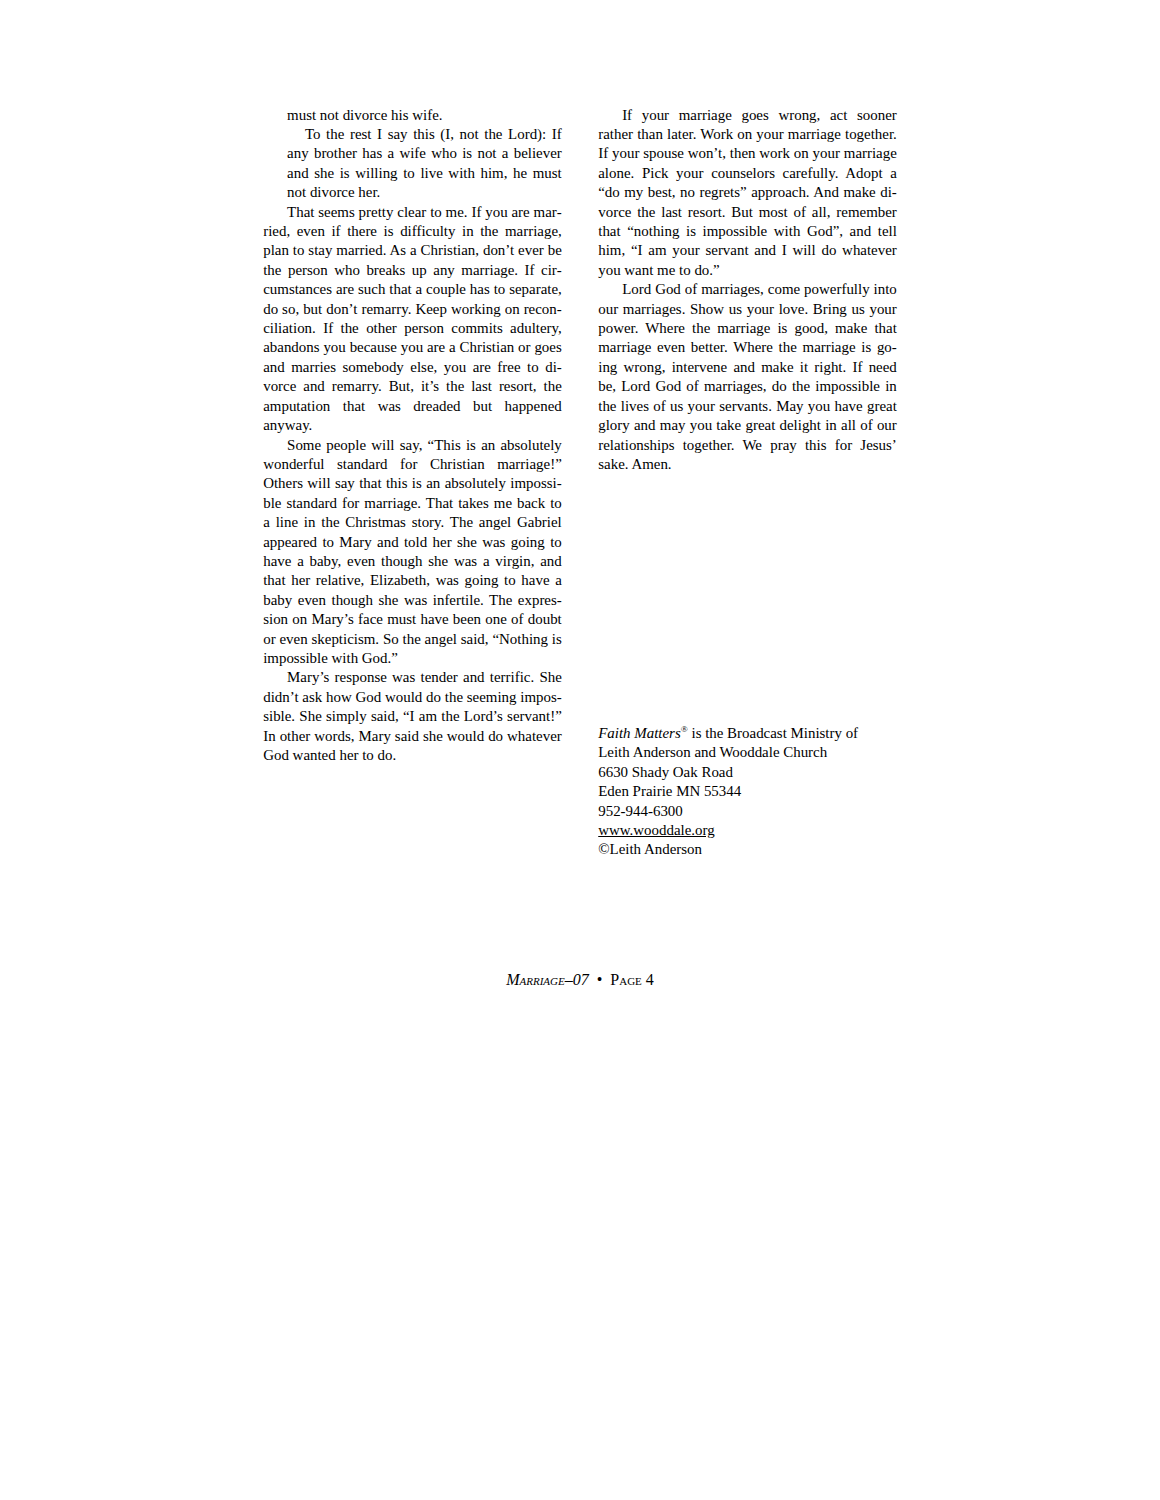must not divorce his wife.
To the rest I say this (I, not the Lord): If any brother has a wife who is not a believer and she is willing to live with him, he must not divorce her.
That seems pretty clear to me. If you are married, even if there is difficulty in the marriage, plan to stay married. As a Christian, don’t ever be the person who breaks up any marriage. If circumstances are such that a couple has to separate, do so, but don’t remarry. Keep working on reconciliation. If the other person commits adultery, abandons you because you are a Christian or goes and marries somebody else, you are free to divorce and remarry. But, it’s the last resort, the amputation that was dreaded but happened anyway.
Some people will say, “This is an absolutely wonderful standard for Christian marriage!” Others will say that this is an absolutely impossible standard for marriage. That takes me back to a line in the Christmas story. The angel Gabriel appeared to Mary and told her she was going to have a baby, even though she was a virgin, and that her relative, Elizabeth, was going to have a baby even though she was infertile. The expression on Mary’s face must have been one of doubt or even skepticism. So the angel said, “Nothing is impossible with God.”
Mary’s response was tender and terrific. She didn’t ask how God would do the seeming impossible. She simply said, “I am the Lord’s servant!” In other words, Mary said she would do whatever God wanted her to do.
If your marriage goes wrong, act sooner rather than later. Work on your marriage together. If your spouse won’t, then work on your marriage alone. Pick your counselors carefully. Adopt a “do my best, no regrets” approach. And make divorce the last resort. But most of all, remember that “nothing is impossible with God”, and tell him, “I am your servant and I will do whatever you want me to do.”
Lord God of marriages, come powerfully into our marriages. Show us your love. Bring us your power. Where the marriage is good, make that marriage even better. Where the marriage is going wrong, intervene and make it right. If need be, Lord God of marriages, do the impossible in the lives of us your servants. May you have great glory and may you take great delight in all of our relationships together. We pray this for Jesus’ sake. Amen.
Faith Matters® is the Broadcast Ministry of
Leith Anderson and Wooddale Church
6630 Shady Oak Road
Eden Prairie MN 55344
952-944-6300
www.wooddale.org
©Leith Anderson
Marriage–07 • Page 4